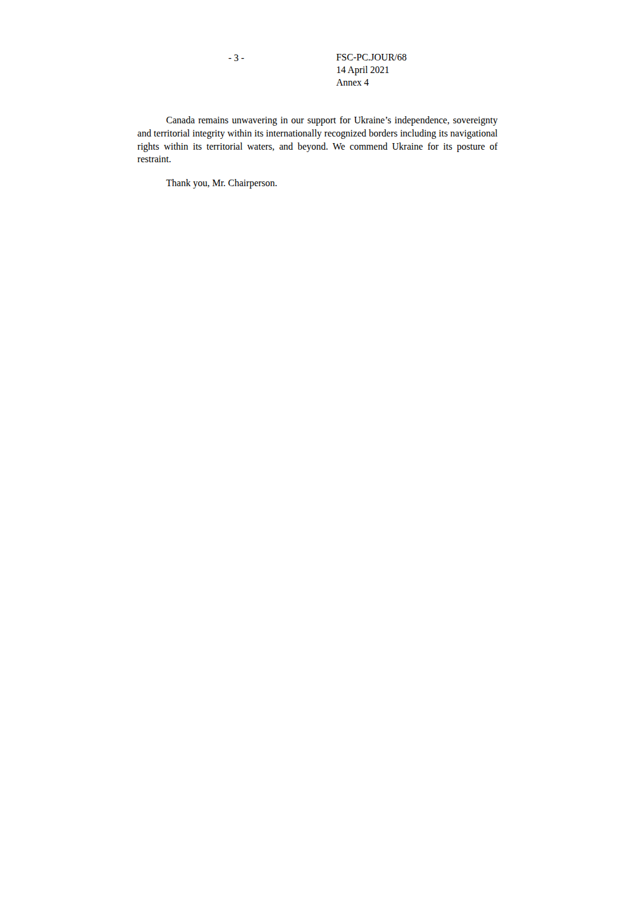- 3 -
FSC-PC.JOUR/68
14 April 2021
Annex 4
Canada remains unwavering in our support for Ukraine’s independence, sovereignty and territorial integrity within its internationally recognized borders including its navigational rights within its territorial waters, and beyond. We commend Ukraine for its posture of restraint.
Thank you, Mr. Chairperson.